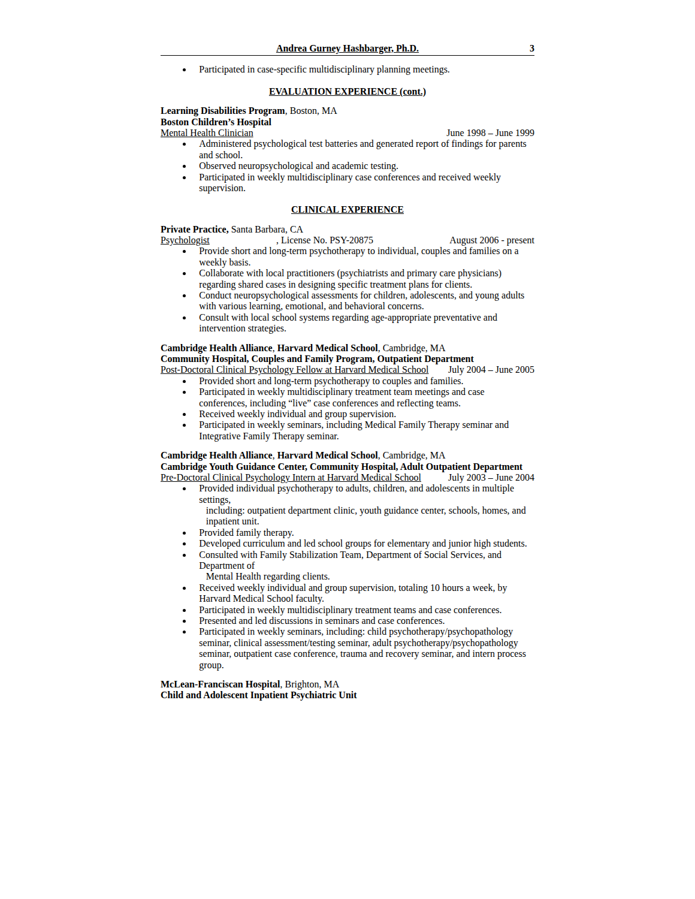Andrea Gurney Hashbarger, Ph.D. 3
Participated in case-specific multidisciplinary planning meetings.
EVALUATION EXPERIENCE (cont.)
Learning Disabilities Program, Boston, MA
Boston Children’s Hospital
Mental Health Clinician June 1998 – June 1999
Administered psychological test batteries and generated report of findings for parents and school.
Observed neuropsychological and academic testing.
Participated in weekly multidisciplinary case conferences and received weekly supervision.
CLINICAL EXPERIENCE
Private Practice, Santa Barbara, CA
Psychologist, License No. PSY-20875August 2006 - present
Provide short and long-term psychotherapy to individual, couples and families on a weekly basis.
Collaborate with local practitioners (psychiatrists and primary care physicians) regarding shared cases in designing specific treatment plans for clients.
Conduct neuropsychological assessments for children, adolescents, and young adults with various learning, emotional, and behavioral concerns.
Consult with local school systems regarding age-appropriate preventative and intervention strategies.
Cambridge Health Alliance, Harvard Medical School, Cambridge, MA
Community Hospital, Couples and Family Program, Outpatient Department
Post-Doctoral Clinical Psychology Fellow at Harvard Medical School July 2004 – June 2005
Provided short and long-term psychotherapy to couples and families.
Participated in weekly multidisciplinary treatment team meetings and case conferences, including “live” case conferences and reflecting teams.
Received weekly individual and group supervision.
Participated in weekly seminars, including Medical Family Therapy seminar and Integrative Family Therapy seminar.
Cambridge Health Alliance, Harvard Medical School, Cambridge, MA
Cambridge Youth Guidance Center, Community Hospital, Adult Outpatient Department
Pre-Doctoral Clinical Psychology Intern at Harvard Medical School July 2003 – June 2004
Provided individual psychotherapy to adults, children, and adolescents in multiple settings,including: outpatient department clinic, youth guidance center, schools, homes, and inpatient unit.
Provided family therapy.
Developed curriculum and led school groups for elementary and junior high students.
Consulted with Family Stabilization Team, Department of Social Services, and Department ofMental Health regarding clients.
Received weekly individual and group supervision, totaling 10 hours a week, by Harvard Medical School faculty.
Participated in weekly multidisciplinary treatment teams and case conferences.
Presented and led discussions in seminars and case conferences.
Participated in weekly seminars, including: child psychotherapy/psychopathology seminar, clinical assessment/testing seminar, adult psychotherapy/psychopathology seminar, outpatient case conference, trauma and recovery seminar, and intern process group.
McLean-Franciscan Hospital, Brighton, MA
Child and Adolescent Inpatient Psychiatric Unit